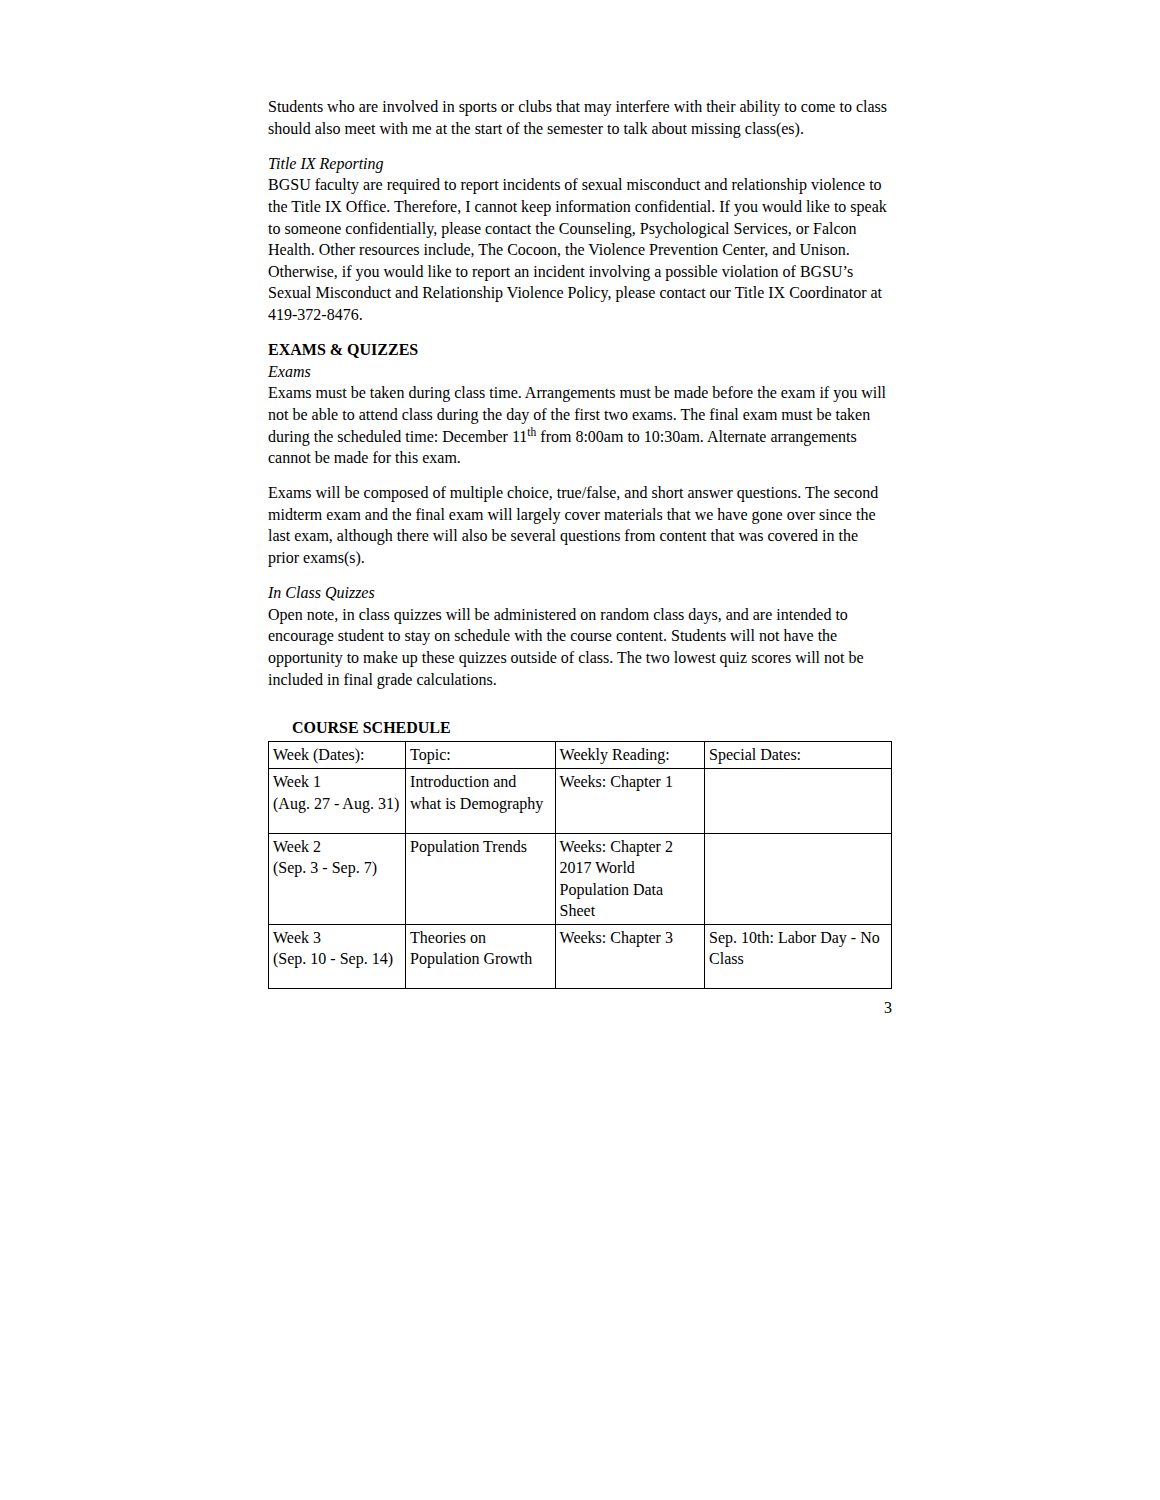Students who are involved in sports or clubs that may interfere with their ability to come to class should also meet with me at the start of the semester to talk about missing class(es).
Title IX Reporting
BGSU faculty are required to report incidents of sexual misconduct and relationship violence to the Title IX Office. Therefore, I cannot keep information confidential. If you would like to speak to someone confidentially, please contact the Counseling, Psychological Services, or Falcon Health. Other resources include, The Cocoon, the Violence Prevention Center, and Unison. Otherwise, if you would like to report an incident involving a possible violation of BGSU’s Sexual Misconduct and Relationship Violence Policy, please contact our Title IX Coordinator at 419-372-8476.
EXAMS & QUIZZES
Exams
Exams must be taken during class time. Arrangements must be made before the exam if you will not be able to attend class during the day of the first two exams. The final exam must be taken during the scheduled time: December 11th from 8:00am to 10:30am. Alternate arrangements cannot be made for this exam.
Exams will be composed of multiple choice, true/false, and short answer questions. The second midterm exam and the final exam will largely cover materials that we have gone over since the last exam, although there will also be several questions from content that was covered in the prior exams(s).
In Class Quizzes
Open note, in class quizzes will be administered on random class days, and are intended to encourage student to stay on schedule with the course content. Students will not have the opportunity to make up these quizzes outside of class. The two lowest quiz scores will not be included in final grade calculations.
COURSE SCHEDULE
| Week (Dates): | Topic: | Weekly Reading: | Special Dates: |
| --- | --- | --- | --- |
| Week 1 (Aug. 27 - Aug. 31) | Introduction and what is Demography | Weeks: Chapter 1 | |
| Week 2 (Sep. 3 - Sep. 7) | Population Trends | Weeks: Chapter 2 2017 World Population Data Sheet | |
| Week 3 (Sep. 10 - Sep. 14) | Theories on Population Growth | Weeks: Chapter 3 | Sep. 10th: Labor Day - No Class |
3